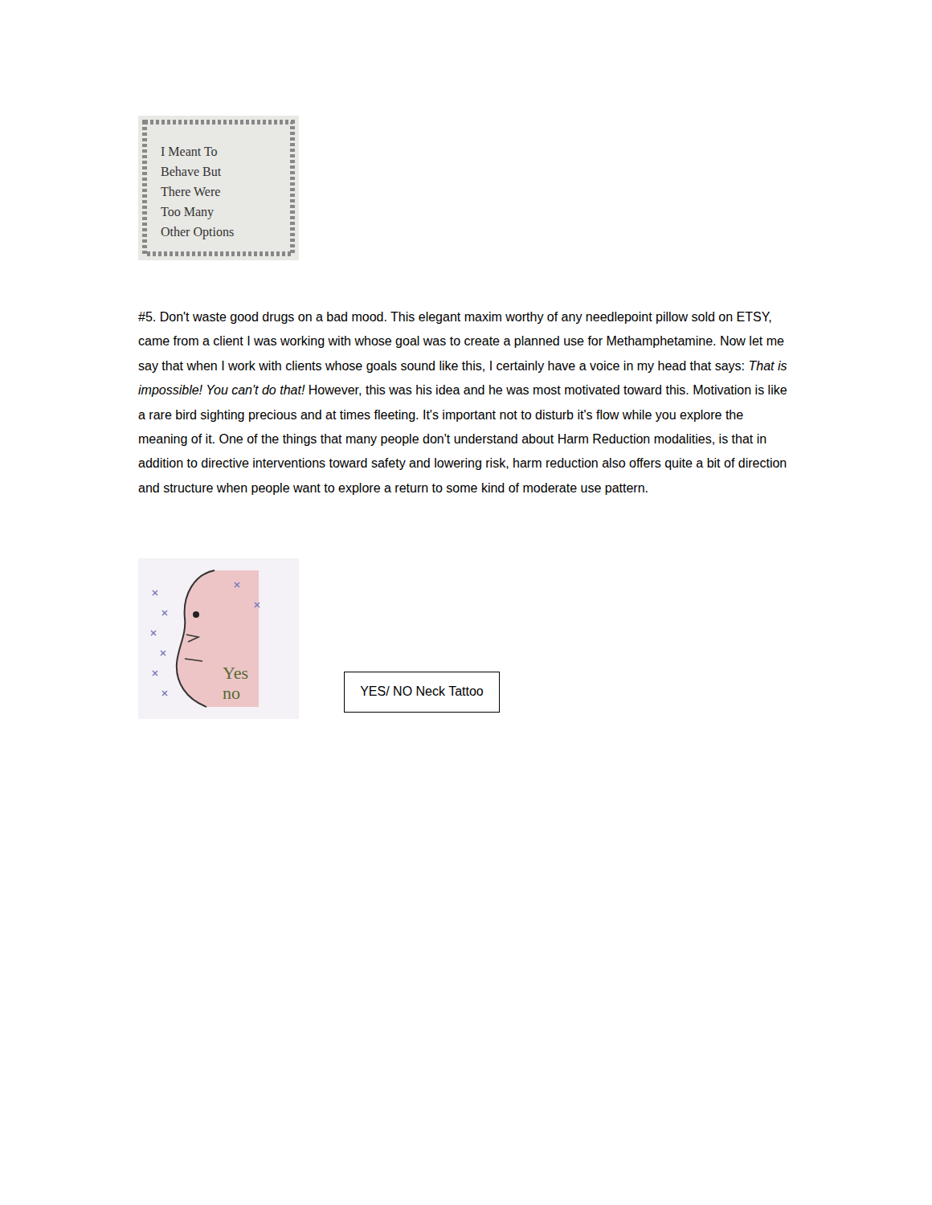#5. Don't waste good drugs on a bad mood. This elegant maxim worthy of any needlepoint pillow sold on ETSY, came from a client I was working with whose goal was to create a planned use for Methamphetamine. Now let me say that when I work with clients whose goals sound like this, I certainly have a voice in my head that says: That is impossible! You can't do that! However, this was his idea and he was most motivated toward this. Motivation is like a rare bird sighting precious and at times fleeting. It's important not to disturb it's flow while you explore the meaning of it. One of the things that many people don't understand about Harm Reduction modalities, is that in addition to directive interventions toward safety and lowering risk, harm reduction also offers quite a bit of direction and structure when people want to explore a return to some kind of moderate use pattern.
YES/ NO Neck Tattoo